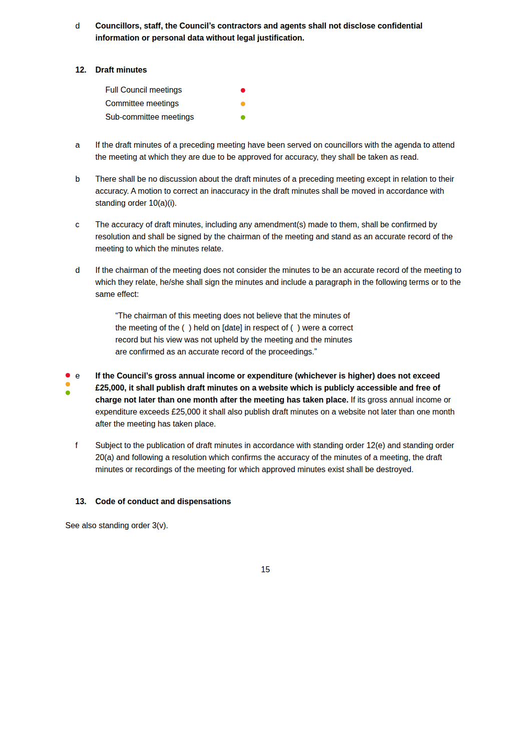d
Councillors, staff, the Council’s contractors and agents shall not disclose confidential information or personal data without legal justification.
12. Draft minutes
Full Council meetings
Committee meetings
Sub-committee meetings
a
If the draft minutes of a preceding meeting have been served on councillors with the agenda to attend the meeting at which they are due to be approved for accuracy, they shall be taken as read.
b
There shall be no discussion about the draft minutes of a preceding meeting except in relation to their accuracy. A motion to correct an inaccuracy in the draft minutes shall be moved in accordance with standing order 10(a)(i).
c
The accuracy of draft minutes, including any amendment(s) made to them, shall be confirmed by resolution and shall be signed by the chairman of the meeting and stand as an accurate record of the meeting to which the minutes relate.
d
If the chairman of the meeting does not consider the minutes to be an accurate record of the meeting to which they relate, he/she shall sign the minutes and include a paragraph in the following terms or to the same effect:
“The chairman of this meeting does not believe that the minutes of
the meeting of the ( ) held on [date] in respect of ( ) were a correct
record but his view was not upheld by the meeting and the minutes
are confirmed as an accurate record of the proceedings.”
e
If the Council’s gross annual income or expenditure (whichever is higher) does not exceed £25,000, it shall publish draft minutes on a website which is publicly accessible and free of charge not later than one month after the meeting has taken place. If its gross annual income or expenditure exceeds £25,000 it shall also publish draft minutes on a website not later than one month after the meeting has taken place.
f
Subject to the publication of draft minutes in accordance with standing order 12(e) and standing order 20(a) and following a resolution which confirms the accuracy of the minutes of a meeting, the draft minutes or recordings of the meeting for which approved minutes exist shall be destroyed.
13. Code of conduct and dispensations
See also standing order 3(v).
15